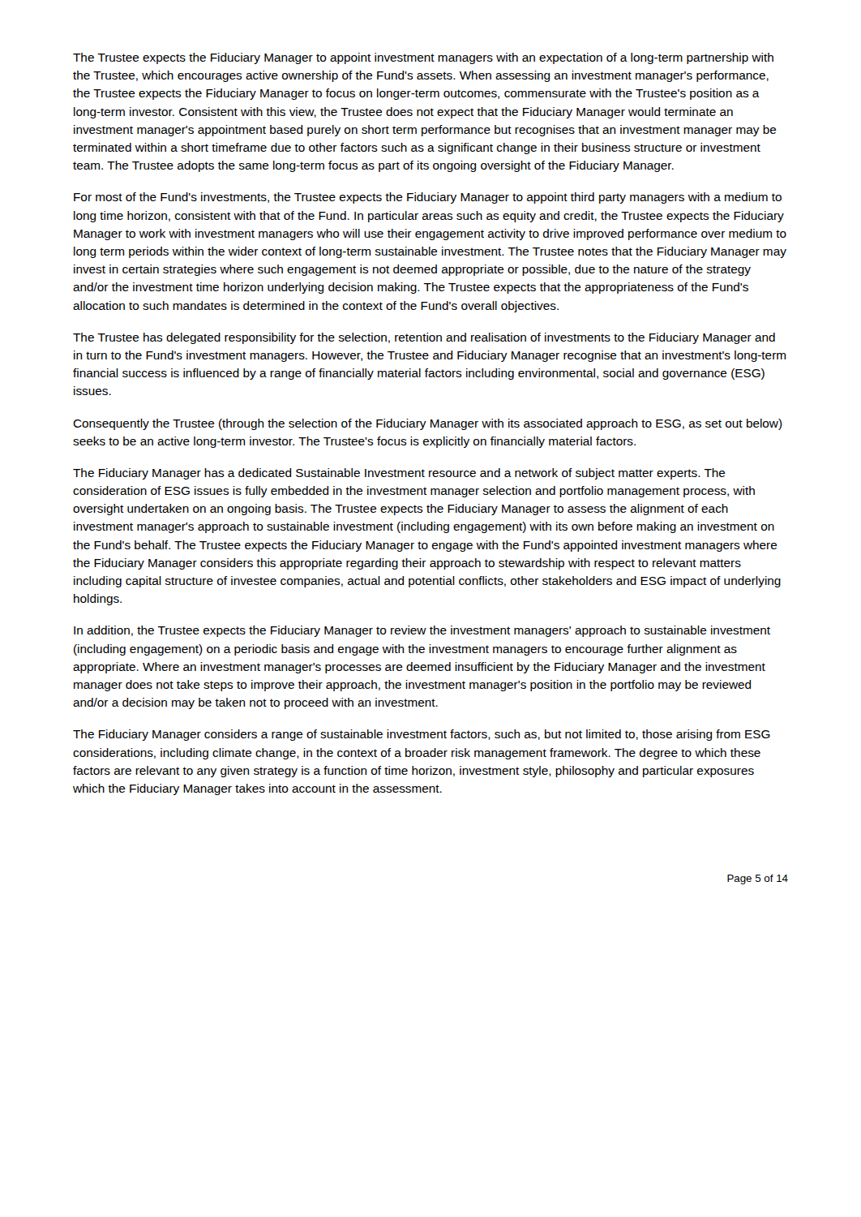The Trustee expects the Fiduciary Manager to appoint investment managers with an expectation of a long-term partnership with the Trustee, which encourages active ownership of the Fund's assets. When assessing an investment manager's performance, the Trustee expects the Fiduciary Manager to focus on longer-term outcomes, commensurate with the Trustee's position as a long-term investor. Consistent with this view, the Trustee does not expect that the Fiduciary Manager would terminate an investment manager's appointment based purely on short term performance but recognises that an investment manager may be terminated within a short timeframe due to other factors such as a significant change in their business structure or investment team. The Trustee adopts the same long-term focus as part of its ongoing oversight of the Fiduciary Manager.
For most of the Fund's investments, the Trustee expects the Fiduciary Manager to appoint third party managers with a medium to long time horizon, consistent with that of the Fund. In particular areas such as equity and credit, the Trustee expects the Fiduciary Manager to work with investment managers who will use their engagement activity to drive improved performance over medium to long term periods within the wider context of long-term sustainable investment. The Trustee notes that the Fiduciary Manager may invest in certain strategies where such engagement is not deemed appropriate or possible, due to the nature of the strategy and/or the investment time horizon underlying decision making. The Trustee expects that the appropriateness of the Fund's allocation to such mandates is determined in the context of the Fund's overall objectives.
The Trustee has delegated responsibility for the selection, retention and realisation of investments to the Fiduciary Manager and in turn to the Fund's investment managers. However, the Trustee and Fiduciary Manager recognise that an investment's long-term financial success is influenced by a range of financially material factors including environmental, social and governance (ESG) issues.
Consequently the Trustee (through the selection of the Fiduciary Manager with its associated approach to ESG, as set out below) seeks to be an active long-term investor. The Trustee's focus is explicitly on financially material factors.
The Fiduciary Manager has a dedicated Sustainable Investment resource and a network of subject matter experts. The consideration of ESG issues is fully embedded in the investment manager selection and portfolio management process, with oversight undertaken on an ongoing basis. The Trustee expects the Fiduciary Manager to assess the alignment of each investment manager's approach to sustainable investment (including engagement) with its own before making an investment on the Fund's behalf. The Trustee expects the Fiduciary Manager to engage with the Fund's appointed investment managers where the Fiduciary Manager considers this appropriate regarding their approach to stewardship with respect to relevant matters including capital structure of investee companies, actual and potential conflicts, other stakeholders and ESG impact of underlying holdings.
In addition, the Trustee expects the Fiduciary Manager to review the investment managers' approach to sustainable investment (including engagement) on a periodic basis and engage with the investment managers to encourage further alignment as appropriate. Where an investment manager's processes are deemed insufficient by the Fiduciary Manager and the investment manager does not take steps to improve their approach, the investment manager's position in the portfolio may be reviewed and/or a decision may be taken not to proceed with an investment.
The Fiduciary Manager considers a range of sustainable investment factors, such as, but not limited to, those arising from ESG considerations, including climate change, in the context of a broader risk management framework. The degree to which these factors are relevant to any given strategy is a function of time horizon, investment style, philosophy and particular exposures which the Fiduciary Manager takes into account in the assessment.
Page 5 of 14